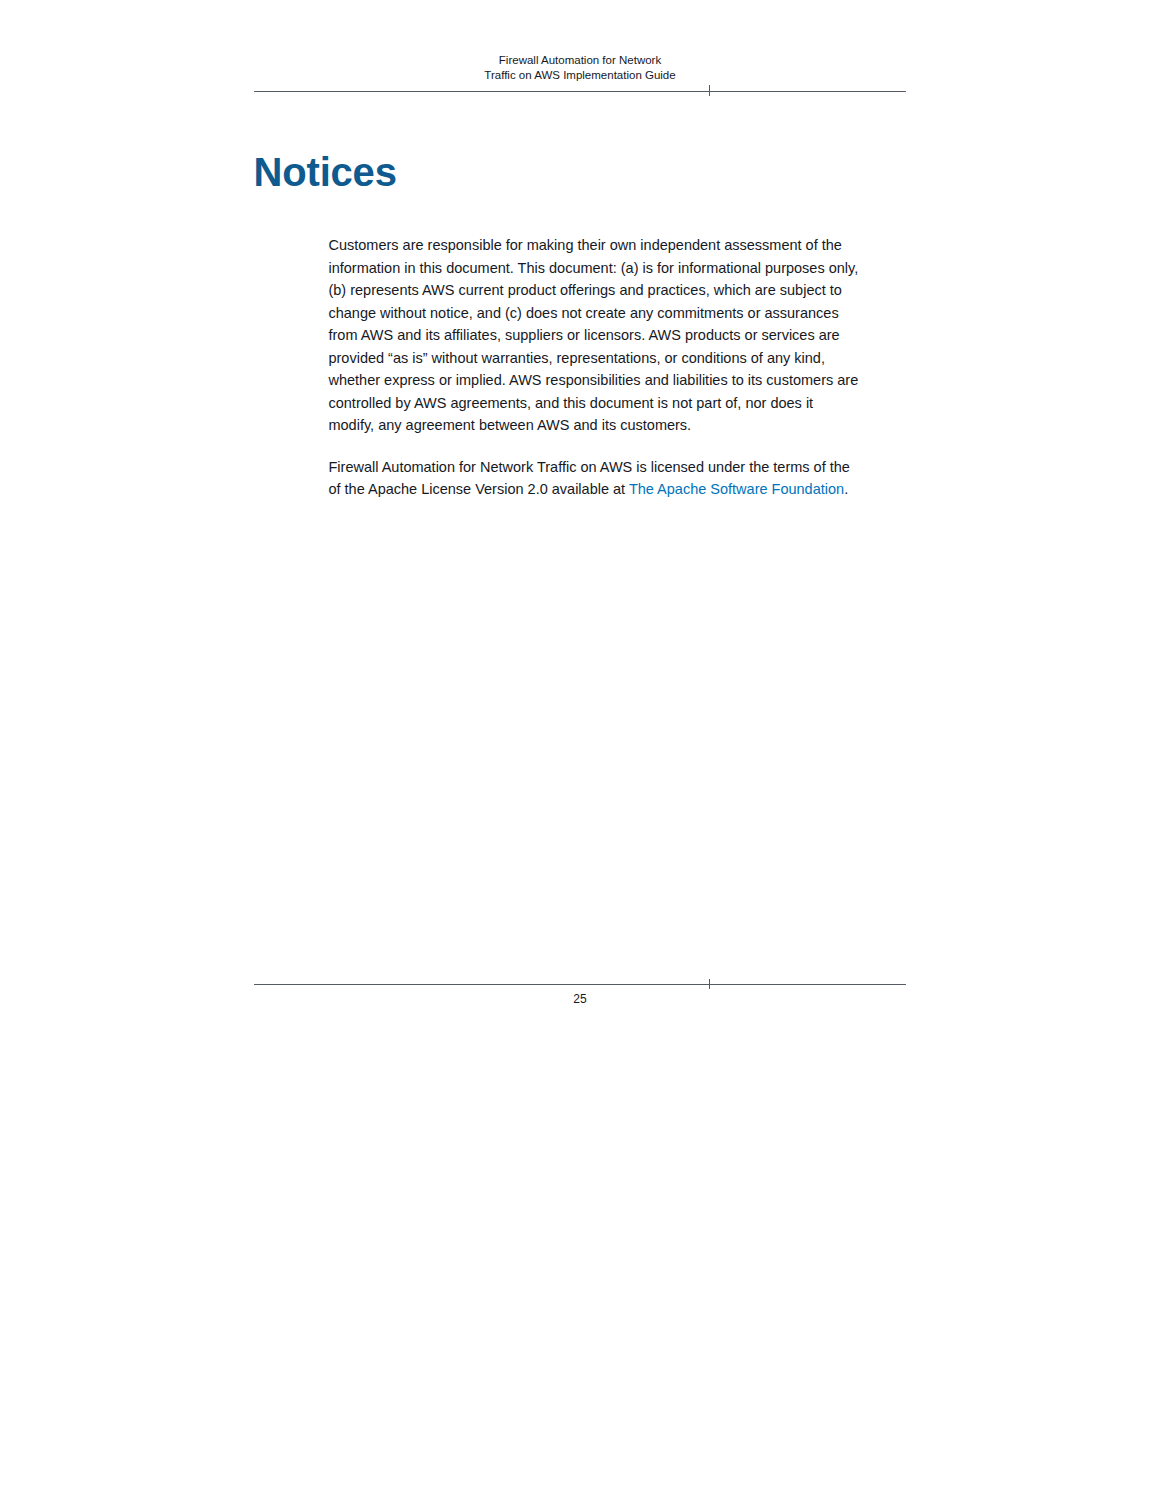Firewall Automation for Network
Traffic on AWS Implementation Guide
Notices
Customers are responsible for making their own independent assessment of the information in this document. This document: (a) is for informational purposes only, (b) represents AWS current product offerings and practices, which are subject to change without notice, and (c) does not create any commitments or assurances from AWS and its affiliates, suppliers or licensors. AWS products or services are provided “as is” without warranties, representations, or conditions of any kind, whether express or implied. AWS responsibilities and liabilities to its customers are controlled by AWS agreements, and this document is not part of, nor does it modify, any agreement between AWS and its customers.
Firewall Automation for Network Traffic on AWS is licensed under the terms of the of the Apache License Version 2.0 available at The Apache Software Foundation.
25